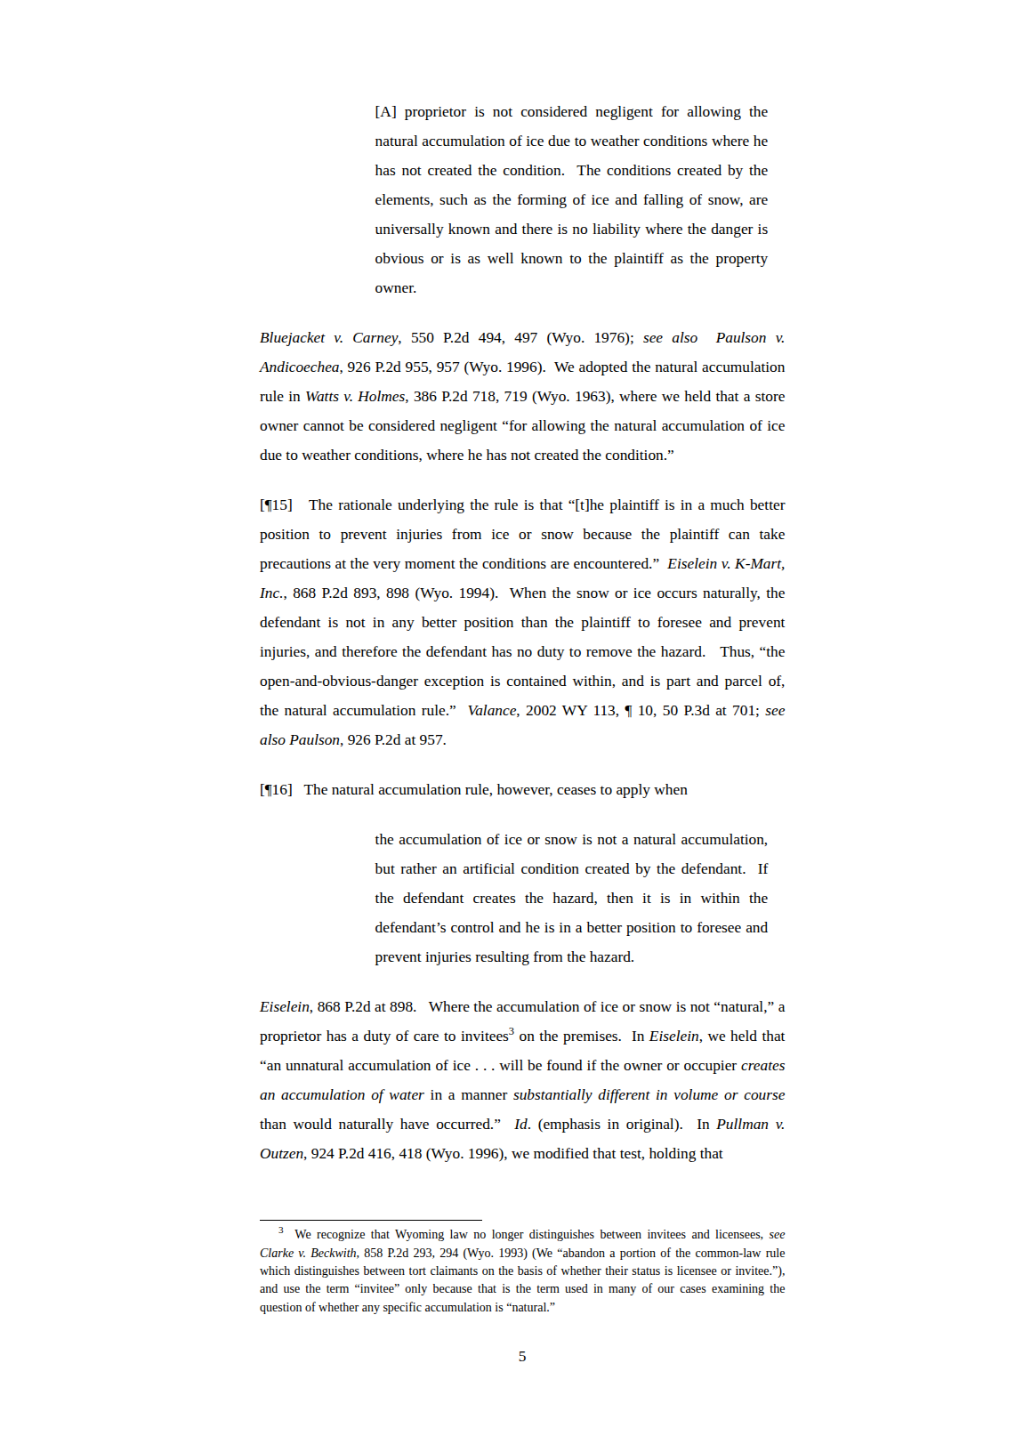[A] proprietor is not considered negligent for allowing the natural accumulation of ice due to weather conditions where he has not created the condition. The conditions created by the elements, such as the forming of ice and falling of snow, are universally known and there is no liability where the danger is obvious or is as well known to the plaintiff as the property owner.
Bluejacket v. Carney, 550 P.2d 494, 497 (Wyo. 1976); see also Paulson v. Andicoechea, 926 P.2d 955, 957 (Wyo. 1996). We adopted the natural accumulation rule in Watts v. Holmes, 386 P.2d 718, 719 (Wyo. 1963), where we held that a store owner cannot be considered negligent “for allowing the natural accumulation of ice due to weather conditions, where he has not created the condition.”
[¶15] The rationale underlying the rule is that “[t]he plaintiff is in a much better position to prevent injuries from ice or snow because the plaintiff can take precautions at the very moment the conditions are encountered.” Eiselein v. K-Mart, Inc., 868 P.2d 893, 898 (Wyo. 1994). When the snow or ice occurs naturally, the defendant is not in any better position than the plaintiff to foresee and prevent injuries, and therefore the defendant has no duty to remove the hazard. Thus, “the open-and-obvious-danger exception is contained within, and is part and parcel of, the natural accumulation rule.” Valance, 2002 WY 113, ¶ 10, 50 P.3d at 701; see also Paulson, 926 P.2d at 957.
[¶16] The natural accumulation rule, however, ceases to apply when
the accumulation of ice or snow is not a natural accumulation, but rather an artificial condition created by the defendant. If the defendant creates the hazard, then it is in within the defendant’s control and he is in a better position to foresee and prevent injuries resulting from the hazard.
Eiselein, 868 P.2d at 898. Where the accumulation of ice or snow is not “natural,” a proprietor has a duty of care to invitees3 on the premises. In Eiselein, we held that “an unnatural accumulation of ice . . . will be found if the owner or occupier creates an accumulation of water in a manner substantially different in volume or course than would naturally have occurred.” Id. (emphasis in original). In Pullman v. Outzen, 924 P.2d 416, 418 (Wyo. 1996), we modified that test, holding that
3 We recognize that Wyoming law no longer distinguishes between invitees and licensees, see Clarke v. Beckwith, 858 P.2d 293, 294 (Wyo. 1993) (We “abandon a portion of the common-law rule which distinguishes between tort claimants on the basis of whether their status is licensee or invitee.”), and use the term “invitee” only because that is the term used in many of our cases examining the question of whether any specific accumulation is “natural.”
5